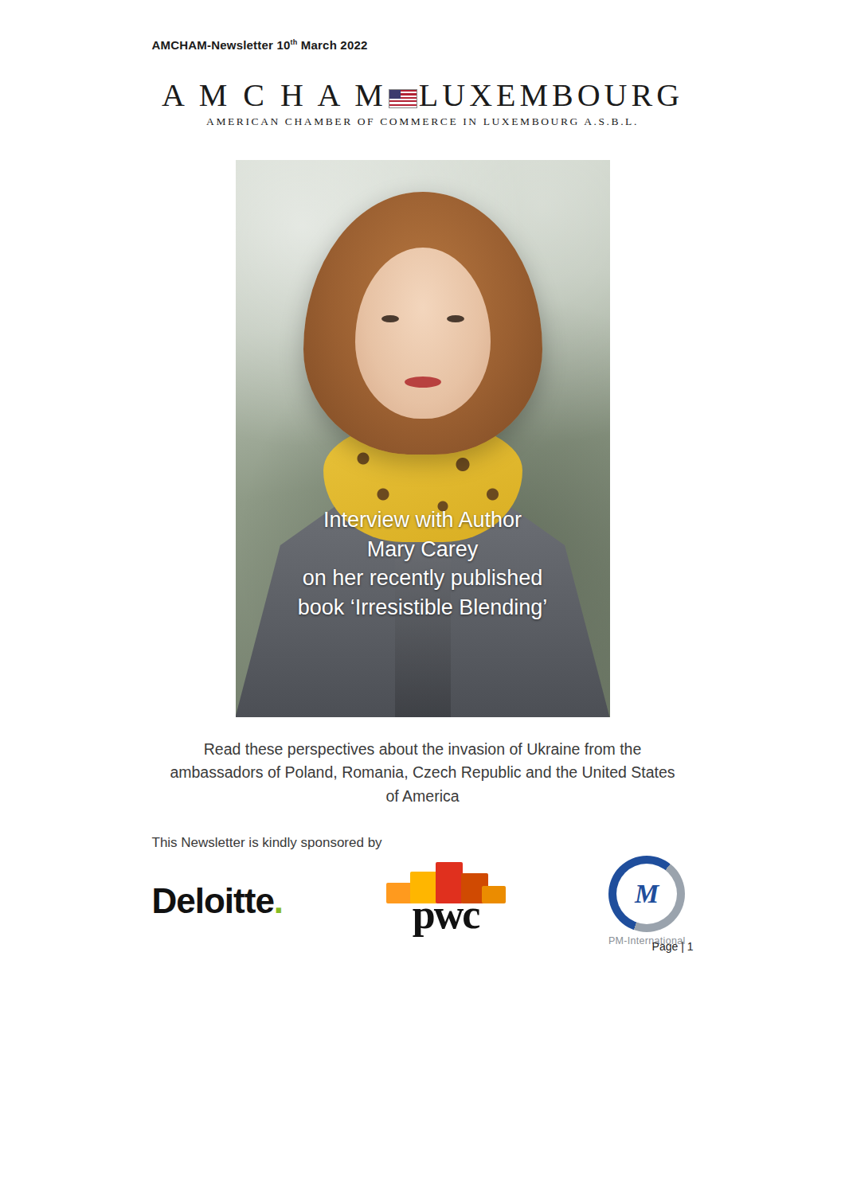AMCHAM-Newsletter 10th March 2022
A M C H A M LUXEMBOURG
AMERICAN CHAMBER OF COMMERCE IN LUXEMBOURG A.S.B.L.
Interview with Author
Mary Carey
on her recently published
book ‘Irresistible Blending’
Read these perspectives about the invasion of Ukraine from the ambassadors of Poland, Romania, Czech Republic and the United States of America
This Newsletter is kindly sponsored by
Deloitte.
pwc
M
PM-International
Page | 1